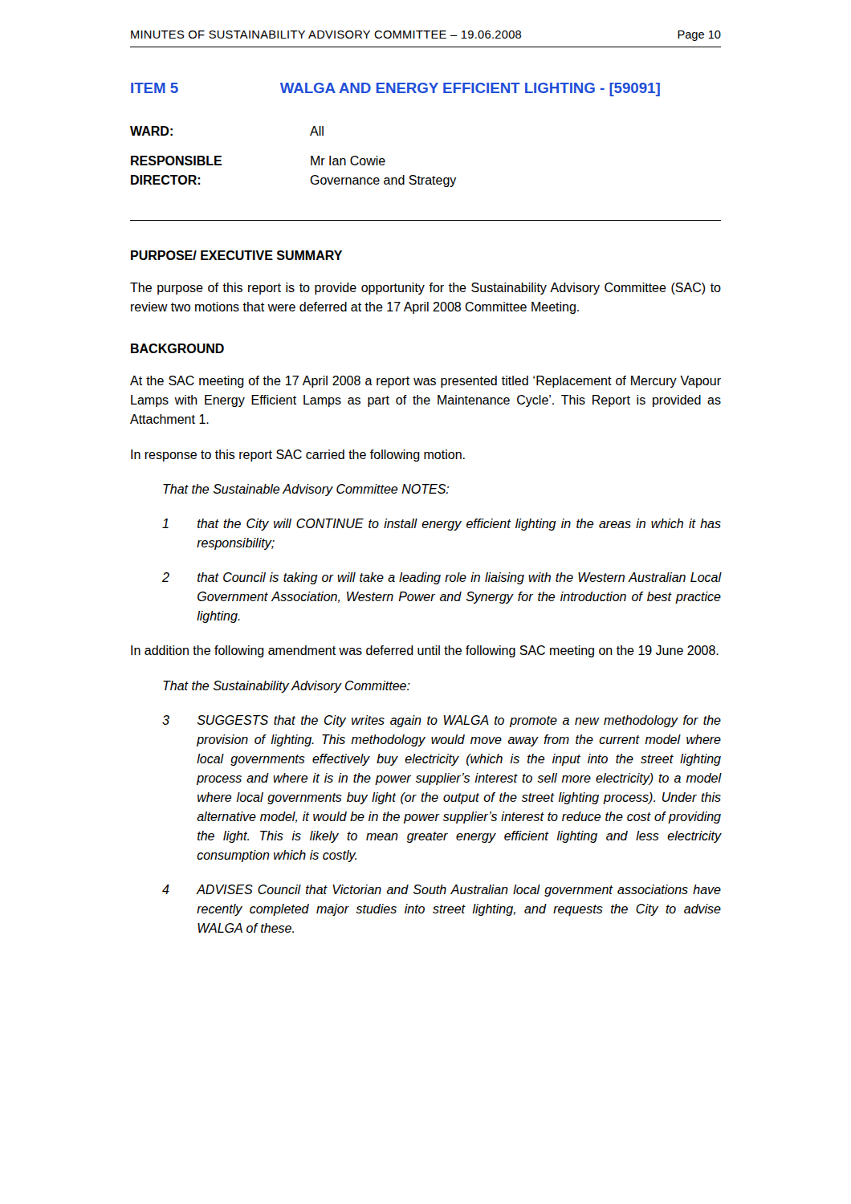MINUTES OF SUSTAINABILITY ADVISORY COMMITTEE – 19.06.2008 Page 10
ITEM 5 WALGA AND ENERGY EFFICIENT LIGHTING - [59091]
| WARD: | All |
| RESPONSIBLE DIRECTOR: | Mr Ian Cowie Governance and Strategy |
PURPOSE/ EXECUTIVE SUMMARY
The purpose of this report is to provide opportunity for the Sustainability Advisory Committee (SAC) to review two motions that were deferred at the 17 April 2008 Committee Meeting.
BACKGROUND
At the SAC meeting of the 17 April 2008 a report was presented titled ‘Replacement of Mercury Vapour Lamps with Energy Efficient Lamps as part of the Maintenance Cycle’. This Report is provided as Attachment 1.
In response to this report SAC carried the following motion.
That the Sustainable Advisory Committee NOTES:
1 that the City will CONTINUE to install energy efficient lighting in the areas in which it has responsibility;
2 that Council is taking or will take a leading role in liaising with the Western Australian Local Government Association, Western Power and Synergy for the introduction of best practice lighting.
In addition the following amendment was deferred until the following SAC meeting on the 19 June 2008.
That the Sustainability Advisory Committee:
3 SUGGESTS that the City writes again to WALGA to promote a new methodology for the provision of lighting. This methodology would move away from the current model where local governments effectively buy electricity (which is the input into the street lighting process and where it is in the power supplier’s interest to sell more electricity) to a model where local governments buy light (or the output of the street lighting process). Under this alternative model, it would be in the power supplier’s interest to reduce the cost of providing the light. This is likely to mean greater energy efficient lighting and less electricity consumption which is costly.
4 ADVISES Council that Victorian and South Australian local government associations have recently completed major studies into street lighting, and requests the City to advise WALGA of these.